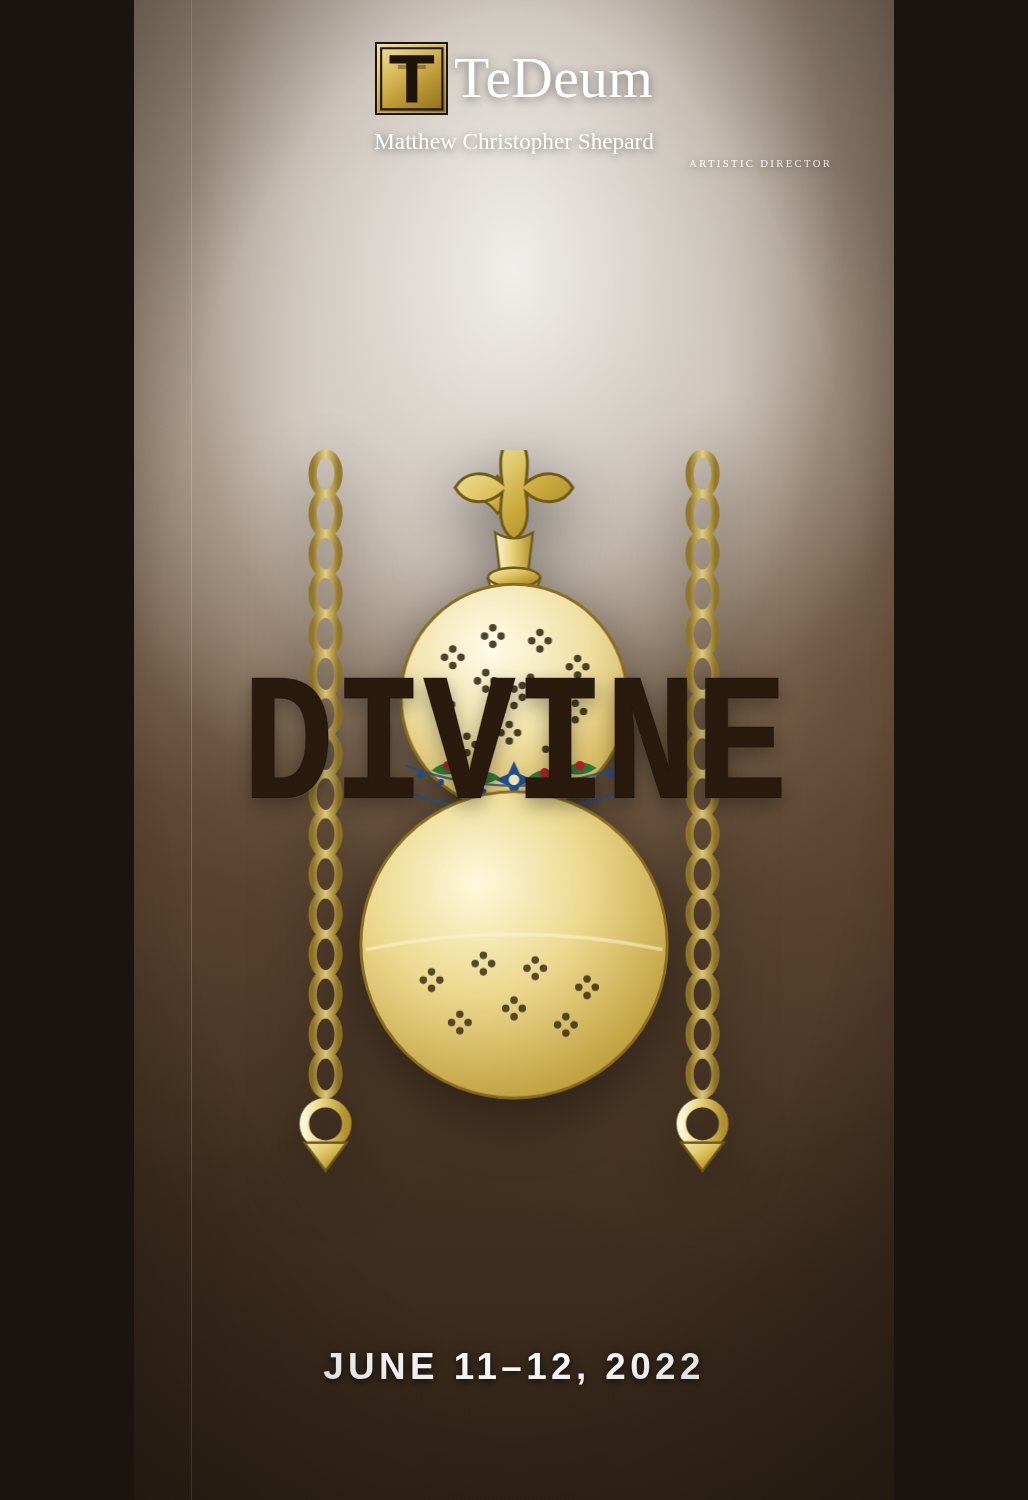Te Deum
Matthew Christopher Shepard Artistic Director
DIVINE
JUNE 11–12, 2022